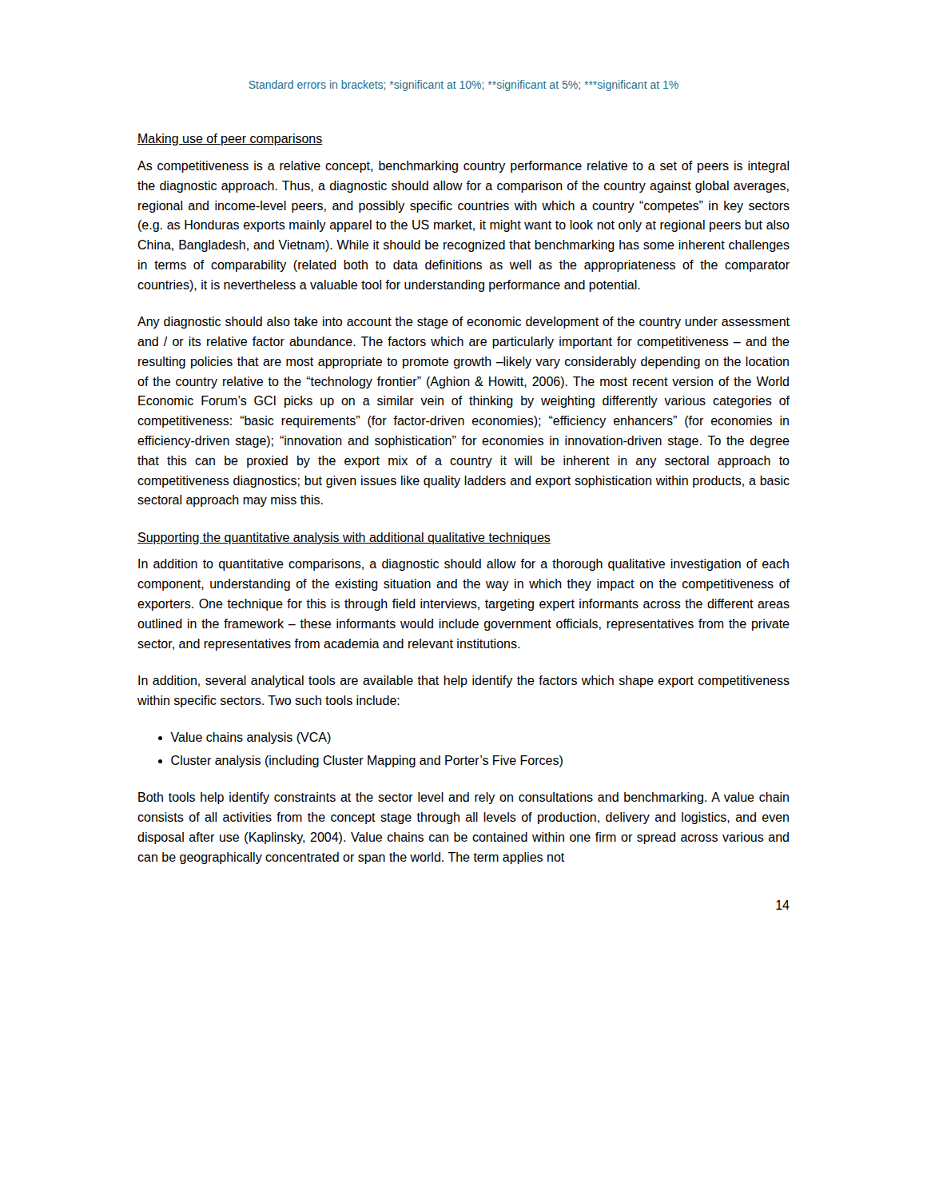Standard errors in brackets; *significant at 10%; **significant at 5%; ***significant at 1%
Making use of peer comparisons
As competitiveness is a relative concept, benchmarking country performance relative to a set of peers is integral the diagnostic approach. Thus, a diagnostic should allow for a comparison of the country against global averages, regional and income-level peers, and possibly specific countries with which a country “competes” in key sectors (e.g. as Honduras exports mainly apparel to the US market, it might want to look not only at regional peers but also China, Bangladesh, and Vietnam). While it should be recognized that benchmarking has some inherent challenges in terms of comparability (related both to data definitions as well as the appropriateness of the comparator countries), it is nevertheless a valuable tool for understanding performance and potential.
Any diagnostic should also take into account the stage of economic development of the country under assessment and / or its relative factor abundance. The factors which are particularly important for competitiveness – and the resulting policies that are most appropriate to promote growth –likely vary considerably depending on the location of the country relative to the “technology frontier” (Aghion & Howitt, 2006). The most recent version of the World Economic Forum’s GCI picks up on a similar vein of thinking by weighting differently various categories of competitiveness: “basic requirements” (for factor-driven economies); “efficiency enhancers” (for economies in efficiency-driven stage); “innovation and sophistication” for economies in innovation-driven stage. To the degree that this can be proxied by the export mix of a country it will be inherent in any sectoral approach to competitiveness diagnostics; but given issues like quality ladders and export sophistication within products, a basic sectoral approach may miss this.
Supporting the quantitative analysis with additional qualitative techniques
In addition to quantitative comparisons, a diagnostic should allow for a thorough qualitative investigation of each component, understanding of the existing situation and the way in which they impact on the competitiveness of exporters. One technique for this is through field interviews, targeting expert informants across the different areas outlined in the framework – these informants would include government officials, representatives from the private sector, and representatives from academia and relevant institutions.
In addition, several analytical tools are available that help identify the factors which shape export competitiveness within specific sectors. Two such tools include:
Value chains analysis (VCA)
Cluster analysis (including Cluster Mapping and Porter’s Five Forces)
Both tools help identify constraints at the sector level and rely on consultations and benchmarking. A value chain consists of all activities from the concept stage through all levels of production, delivery and logistics, and even disposal after use (Kaplinsky, 2004). Value chains can be contained within one firm or spread across various and can be geographically concentrated or span the world. The term applies not
14